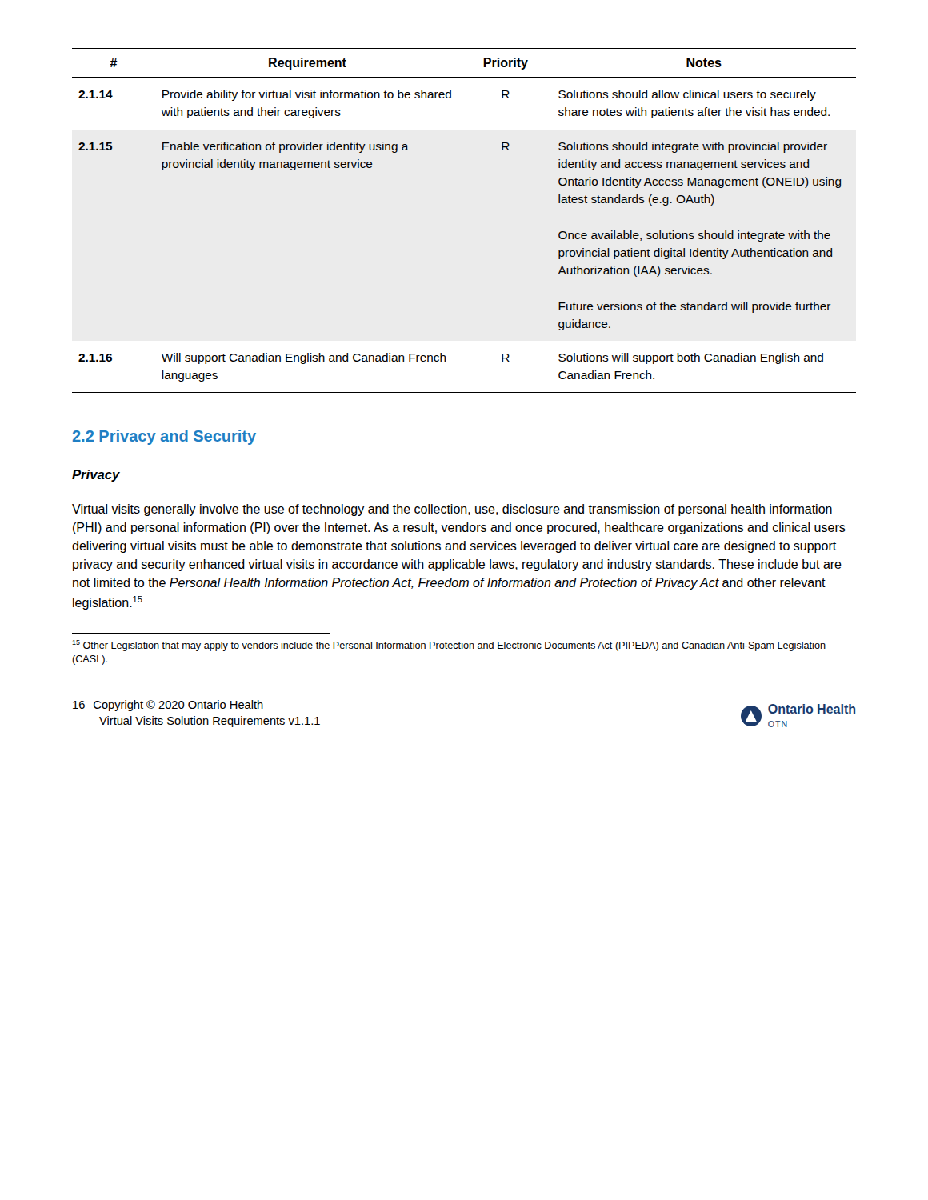| # | Requirement | Priority | Notes |
| --- | --- | --- | --- |
| 2.1.14 | Provide ability for virtual visit information to be shared with patients and their caregivers | R | Solutions should allow clinical users to securely share notes with patients after the visit has ended. |
| 2.1.15 | Enable verification of provider identity using a provincial identity management service | R | Solutions should integrate with provincial provider identity and access management services and Ontario Identity Access Management (ONEID) using latest standards (e.g. OAuth) Once available, solutions should integrate with the provincial patient digital Identity Authentication and Authorization (IAA) services. Future versions of the standard will provide further guidance. |
| 2.1.16 | Will support Canadian English and Canadian French languages | R | Solutions will support both Canadian English and Canadian French. |
2.2 Privacy and Security
Privacy
Virtual visits generally involve the use of technology and the collection, use, disclosure and transmission of personal health information (PHI) and personal information (PI) over the Internet. As a result, vendors and once procured, healthcare organizations and clinical users delivering virtual visits must be able to demonstrate that solutions and services leveraged to deliver virtual care are designed to support privacy and security enhanced virtual visits in accordance with applicable laws, regulatory and industry standards. These include but are not limited to the Personal Health Information Protection Act, Freedom of Information and Protection of Privacy Act and other relevant legislation.15
15 Other Legislation that may apply to vendors include the Personal Information Protection and Electronic Documents Act (PIPEDA) and Canadian Anti-Spam Legislation (CASL).
16 Copyright © 2020 Ontario Health
Virtual Visits Solution Requirements v1.1.1
Ontario Health
OTN